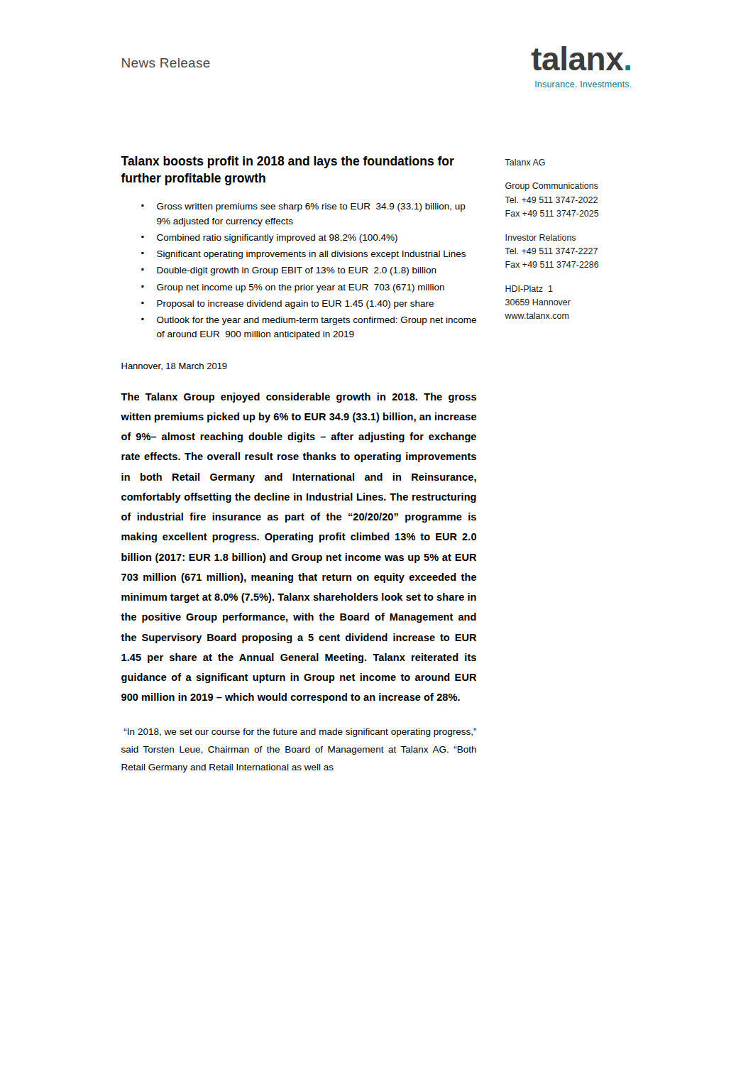News Release
talanx.
Insurance. Investments.
Talanx boosts profit in 2018 and lays the foundations for further profitable growth
Gross written premiums see sharp 6% rise to EUR 34.9 (33.1) billion, up 9% adjusted for currency effects
Combined ratio significantly improved at 98.2% (100.4%)
Significant operating improvements in all divisions except Industrial Lines
Double-digit growth in Group EBIT of 13% to EUR 2.0 (1.8) billion
Group net income up 5% on the prior year at EUR 703 (671) million
Proposal to increase dividend again to EUR 1.45 (1.40) per share
Outlook for the year and medium-term targets confirmed: Group net income of around EUR 900 million anticipated in 2019
Hannover, 18 March 2019
The Talanx Group enjoyed considerable growth in 2018. The gross witten premiums picked up by 6% to EUR 34.9 (33.1) billion, an increase of 9%– almost reaching double digits – after adjusting for exchange rate effects. The overall result rose thanks to operating improvements in both Retail Germany and International and in Reinsurance, comfortably offsetting the decline in Industrial Lines. The restructuring of industrial fire insurance as part of the “20/20/20” programme is making excellent progress. Operating profit climbed 13% to EUR 2.0 billion (2017: EUR 1.8 billion) and Group net income was up 5% at EUR 703 million (671 million), meaning that return on equity exceeded the minimum target at 8.0% (7.5%). Talanx shareholders look set to share in the positive Group performance, with the Board of Management and the Supervisory Board proposing a 5 cent dividend increase to EUR 1.45 per share at the Annual General Meeting. Talanx reiterated its guidance of a significant upturn in Group net income to around EUR 900 million in 2019 – which would correspond to an increase of 28%.
“In 2018, we set our course for the future and made significant operating progress,” said Torsten Leue, Chairman of the Board of Management at Talanx AG. “Both Retail Germany and Retail International as well as
Talanx AG
Group Communications
Tel. +49 511 3747-2022
Fax +49 511 3747-2025
Investor Relations
Tel. +49 511 3747-2227
Fax +49 511 3747-2286
HDI-Platz 1
30659 Hannover
www.talanx.com